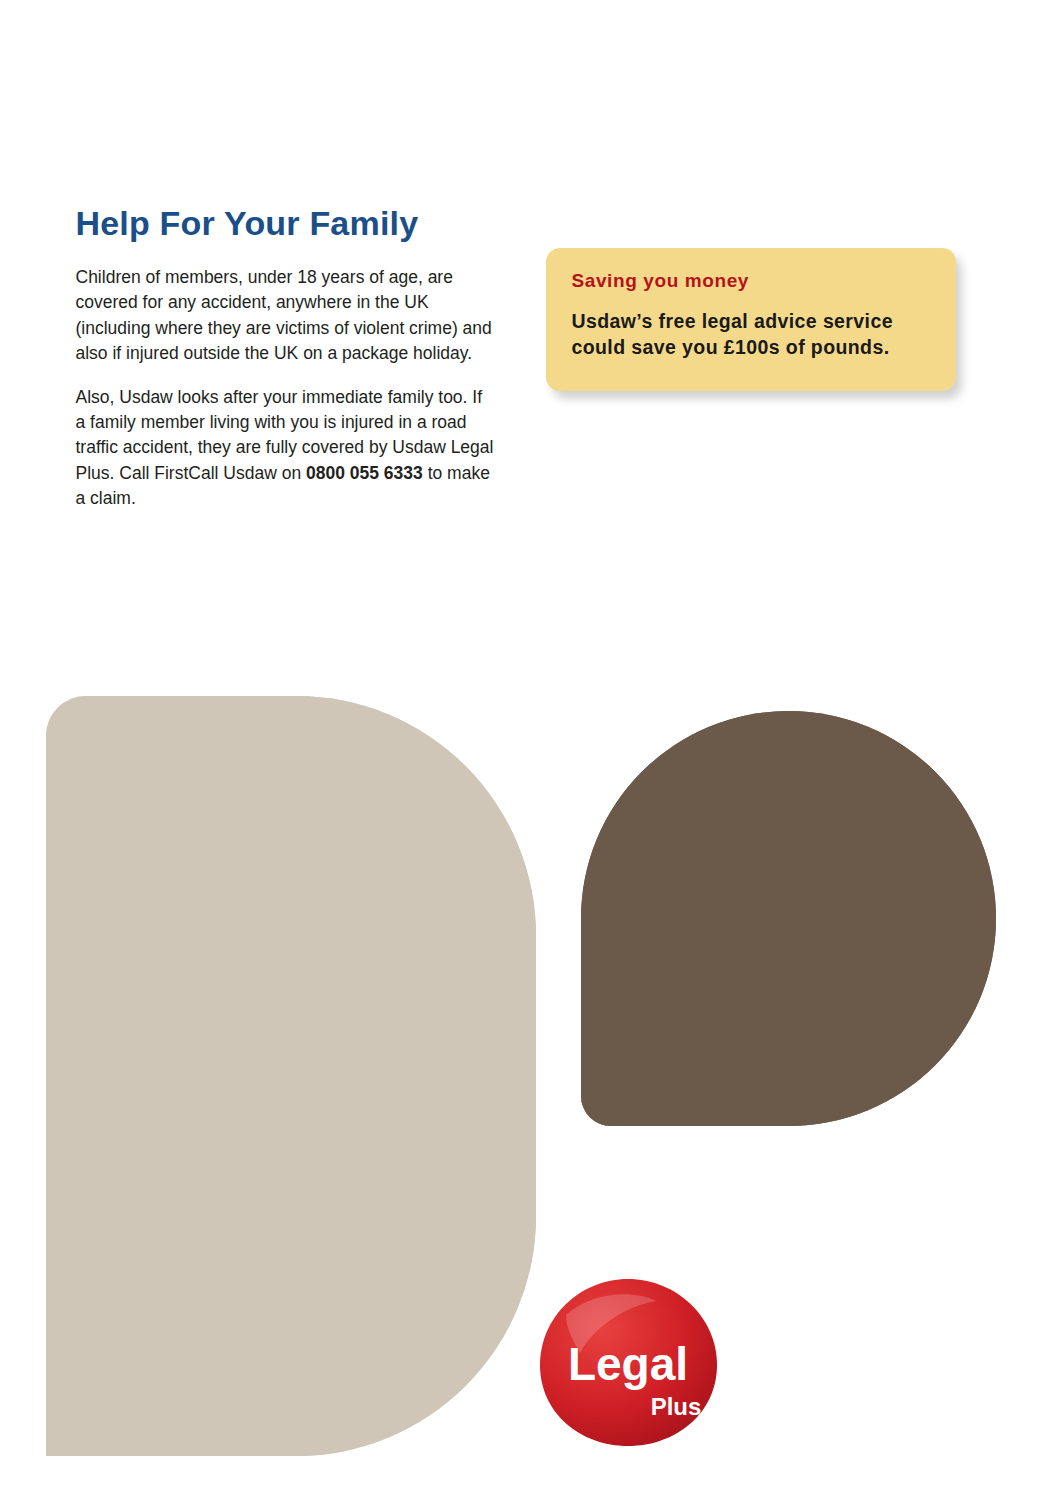Help For Your Family
Children of members, under 18 years of age, are covered for any accident, anywhere in the UK (including where they are victims of violent crime) and also if injured outside the UK on a package holiday.
Also, Usdaw looks after your immediate family too. If a family member living with you is injured in a road traffic accident, they are fully covered by Usdaw Legal Plus. Call FirstCall Usdaw on 0800 055 6333 to make a claim.
Saving you money
Usdaw’s free legal advice service could save you £100s of pounds.
Legal Plus